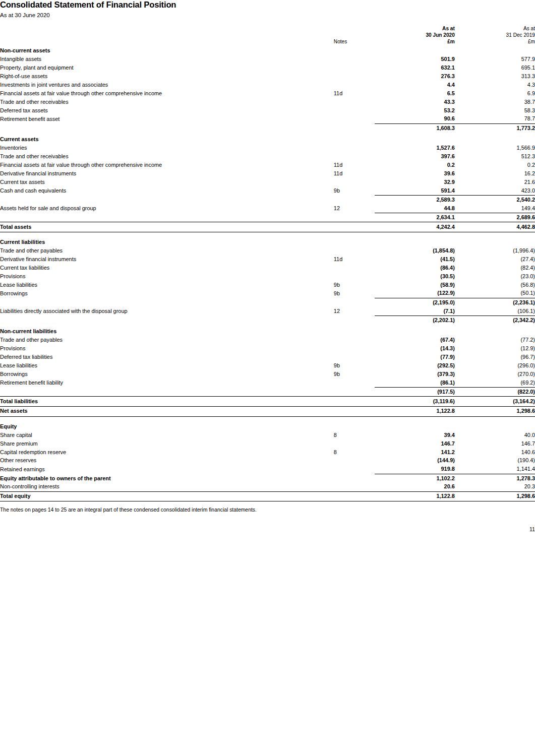Consolidated Statement of Financial Position
As at 30 June 2020
| | Notes | As at 30 Jun 2020 £m | As at 31 Dec 2019 £m |
| --- | --- | --- | --- |
| Non-current assets | | | |
| Intangible assets | | 501.9 | 577.9 |
| Property, plant and equipment | | 632.1 | 695.1 |
| Right-of-use assets | | 276.3 | 313.3 |
| Investments in joint ventures and associates | | 4.4 | 4.3 |
| Financial assets at fair value through other comprehensive income | 11d | 6.5 | 6.9 |
| Trade and other receivables | | 43.3 | 38.7 |
| Deferred tax assets | | 53.2 | 58.3 |
| Retirement benefit asset | | 90.6 | 78.7 |
| | | 1,608.3 | 1,773.2 |
| Current assets | | | |
| Inventories | | 1,527.6 | 1,566.9 |
| Trade and other receivables | | 397.6 | 512.3 |
| Financial assets at fair value through other comprehensive income | 11d | 0.2 | 0.2 |
| Derivative financial instruments | 11d | 39.6 | 16.2 |
| Current tax assets | | 32.9 | 21.6 |
| Cash and cash equivalents | 9b | 591.4 | 423.0 |
| | | 2,589.3 | 2,540.2 |
| Assets held for sale and disposal group | 12 | 44.8 | 149.4 |
| | | 2,634.1 | 2,689.6 |
| Total assets | | 4,242.4 | 4,462.8 |
| Current liabilities | | | |
| Trade and other payables | | (1,854.8) | (1,996.4) |
| Derivative financial instruments | 11d | (41.5) | (27.4) |
| Current tax liabilities | | (86.4) | (82.4) |
| Provisions | | (30.5) | (23.0) |
| Lease liabilities | 9b | (58.9) | (56.8) |
| Borrowings | 9b | (122.9) | (50.1) |
| | | (2,195.0) | (2,236.1) |
| Liabilities directly associated with the disposal group | 12 | (7.1) | (106.1) |
| | | (2,202.1) | (2,342.2) |
| Non-current liabilities | | | |
| Trade and other payables | | (67.4) | (77.2) |
| Provisions | | (14.3) | (12.9) |
| Deferred tax liabilities | | (77.9) | (96.7) |
| Lease liabilities | 9b | (292.5) | (296.0) |
| Borrowings | 9b | (379.3) | (270.0) |
| Retirement benefit liability | | (86.1) | (69.2) |
| | | (917.5) | (822.0) |
| Total liabilities | | (3,119.6) | (3,164.2) |
| Net assets | | 1,122.8 | 1,298.6 |
| Equity | | | |
| Share capital | 8 | 39.4 | 40.0 |
| Share premium | | 146.7 | 146.7 |
| Capital redemption reserve | 8 | 141.2 | 140.6 |
| Other reserves | | (144.9) | (190.4) |
| Retained earnings | | 919.8 | 1,141.4 |
| Equity attributable to owners of the parent | | 1,102.2 | 1,278.3 |
| Non-controlling interests | | 20.6 | 20.3 |
| Total equity | | 1,122.8 | 1,298.6 |
The notes on pages 14 to 25 are an integral part of these condensed consolidated interim financial statements.
11